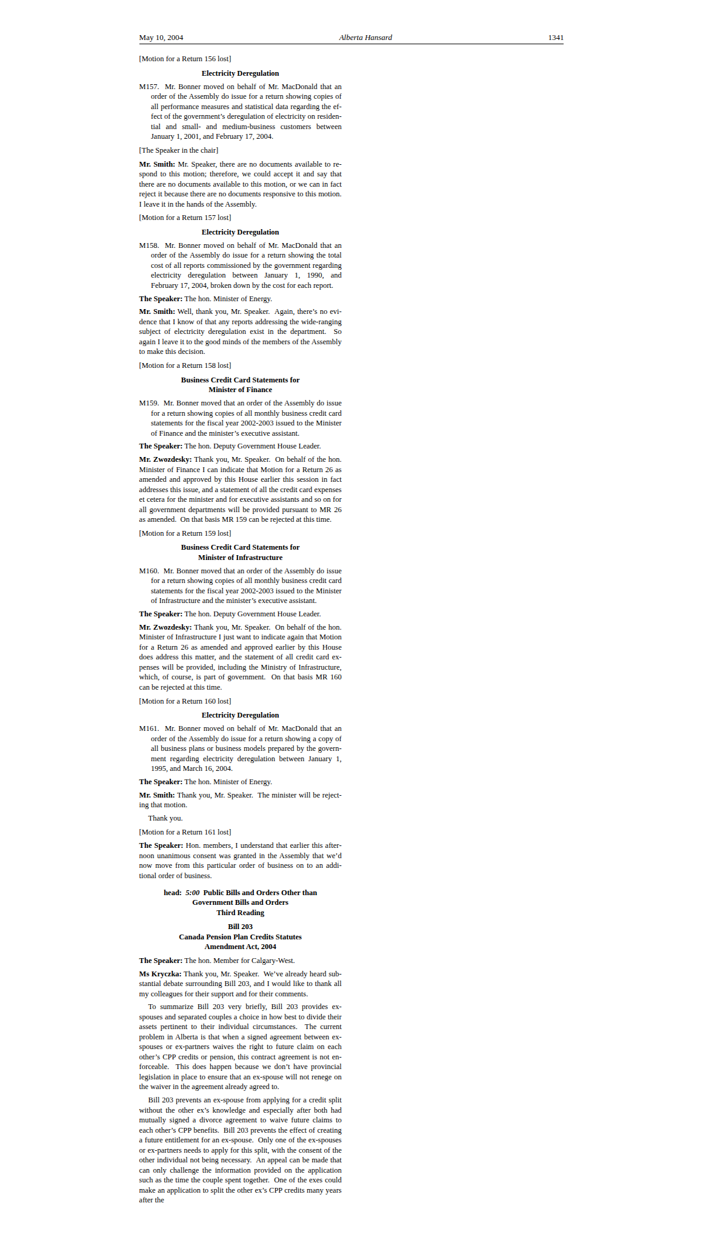May 10, 2004
Alberta Hansard
1341
[Motion for a Return 156 lost]
Electricity Deregulation
M157. Mr. Bonner moved on behalf of Mr. MacDonald that an order of the Assembly do issue for a return showing copies of all performance measures and statistical data regarding the effect of the government’s deregulation of electricity on residential and small- and medium-business customers between January 1, 2001, and February 17, 2004.
[The Speaker in the chair]
Mr. Smith: Mr. Speaker, there are no documents available to respond to this motion; therefore, we could accept it and say that there are no documents available to this motion, or we can in fact reject it because there are no documents responsive to this motion. I leave it in the hands of the Assembly.
[Motion for a Return 157 lost]
Electricity Deregulation
M158. Mr. Bonner moved on behalf of Mr. MacDonald that an order of the Assembly do issue for a return showing the total cost of all reports commissioned by the government regarding electricity deregulation between January 1, 1990, and February 17, 2004, broken down by the cost for each report.
The Speaker: The hon. Minister of Energy.
Mr. Smith: Well, thank you, Mr. Speaker. Again, there’s no evidence that I know of that any reports addressing the wide-ranging subject of electricity deregulation exist in the department. So again I leave it to the good minds of the members of the Assembly to make this decision.
[Motion for a Return 158 lost]
Business Credit Card Statements for
Minister of Finance
M159. Mr. Bonner moved that an order of the Assembly do issue for a return showing copies of all monthly business credit card statements for the fiscal year 2002-2003 issued to the Minister of Finance and the minister’s executive assistant.
The Speaker: The hon. Deputy Government House Leader.
Mr. Zwozdesky: Thank you, Mr. Speaker. On behalf of the hon. Minister of Finance I can indicate that Motion for a Return 26 as amended and approved by this House earlier this session in fact addresses this issue, and a statement of all the credit card expenses et cetera for the minister and for executive assistants and so on for all government departments will be provided pursuant to MR 26 as amended. On that basis MR 159 can be rejected at this time.
[Motion for a Return 159 lost]
Business Credit Card Statements for
Minister of Infrastructure
M160. Mr. Bonner moved that an order of the Assembly do issue for a return showing copies of all monthly business credit card statements for the fiscal year 2002-2003 issued to the Minister of Infrastructure and the minister’s executive assistant.
The Speaker: The hon. Deputy Government House Leader.
Mr. Zwozdesky: Thank you, Mr. Speaker. On behalf of the hon. Minister of Infrastructure I just want to indicate again that Motion for a Return 26 as amended and approved earlier by this House does address this matter, and the statement of all credit card expenses will be provided, including the Ministry of Infrastructure, which, of course, is part of government. On that basis MR 160 can be rejected at this time.
[Motion for a Return 160 lost]
Electricity Deregulation
M161. Mr. Bonner moved on behalf of Mr. MacDonald that an order of the Assembly do issue for a return showing a copy of all business plans or business models prepared by the government regarding electricity deregulation between January 1, 1995, and March 16, 2004.
The Speaker: The hon. Minister of Energy.
Mr. Smith: Thank you, Mr. Speaker. The minister will be rejecting that motion.
Thank you.
[Motion for a Return 161 lost]
The Speaker: Hon. members, I understand that earlier this afternoon unanimous consent was granted in the Assembly that we’d now move from this particular order of business on to an additional order of business.
head: 5:00 Public Bills and Orders Other than
Government Bills and Orders
Third Reading
Bill 203
Canada Pension Plan Credits Statutes
Amendment Act, 2004
The Speaker: The hon. Member for Calgary-West.
Ms Kryczka: Thank you, Mr. Speaker. We’ve already heard substantial debate surrounding Bill 203, and I would like to thank all my colleagues for their support and for their comments.
To summarize Bill 203 very briefly, Bill 203 provides ex-spouses and separated couples a choice in how best to divide their assets pertinent to their individual circumstances. The current problem in Alberta is that when a signed agreement between ex-spouses or ex-partners waives the right to future claim on each other’s CPP credits or pension, this contract agreement is not enforceable. This does happen because we don’t have provincial legislation in place to ensure that an ex-spouse will not renege on the waiver in the agreement already agreed to.
Bill 203 prevents an ex-spouse from applying for a credit split without the other ex’s knowledge and especially after both had mutually signed a divorce agreement to waive future claims to each other’s CPP benefits. Bill 203 prevents the effect of creating a future entitlement for an ex-spouse. Only one of the ex-spouses or ex-partners needs to apply for this split, with the consent of the other individual not being necessary. An appeal can be made that can only challenge the information provided on the application such as the time the couple spent together. One of the exes could make an application to split the other ex’s CPP credits many years after the